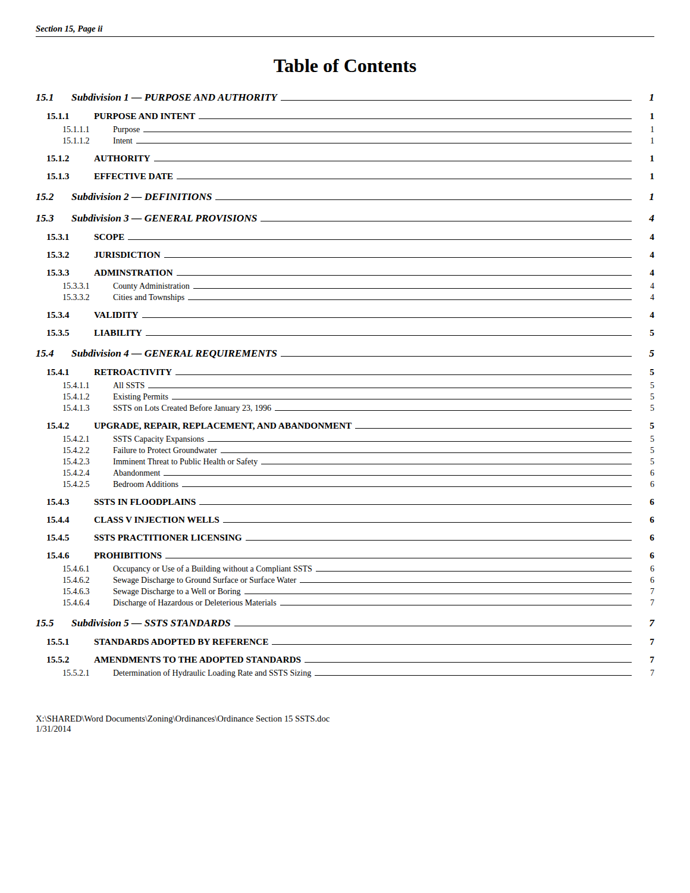Section 15, Page ii
Table of Contents
15.1 Subdivision 1 — PURPOSE AND AUTHORITY 1
15.1.1 PURPOSE AND INTENT 1
15.1.1.1 Purpose 1
15.1.1.2 Intent 1
15.1.2 AUTHORITY 1
15.1.3 EFFECTIVE DATE 1
15.2 Subdivision 2 — DEFINITIONS 1
15.3 Subdivision 3 — GENERAL PROVISIONS 4
15.3.1 SCOPE 4
15.3.2 JURISDICTION 4
15.3.3 ADMINSTRATION 4
15.3.3.1 County Administration 4
15.3.3.2 Cities and Townships 4
15.3.4 VALIDITY 4
15.3.5 LIABILITY 5
15.4 Subdivision 4 — GENERAL REQUIREMENTS 5
15.4.1 RETROACTIVITY 5
15.4.1.1 All SSTS 5
15.4.1.2 Existing Permits 5
15.4.1.3 SSTS on Lots Created Before January 23, 1996 5
15.4.2 UPGRADE, REPAIR, REPLACEMENT, AND ABANDONMENT 5
15.4.2.1 SSTS Capacity Expansions 5
15.4.2.2 Failure to Protect Groundwater 5
15.4.2.3 Imminent Threat to Public Health or Safety 5
15.4.2.4 Abandonment 6
15.4.2.5 Bedroom Additions 6
15.4.3 SSTS IN FLOODPLAINS 6
15.4.4 CLASS V INJECTION WELLS 6
15.4.5 SSTS PRACTITIONER LICENSING 6
15.4.6 PROHIBITIONS 6
15.4.6.1 Occupancy or Use of a Building without a Compliant SSTS 6
15.4.6.2 Sewage Discharge to Ground Surface or Surface Water 6
15.4.6.3 Sewage Discharge to a Well or Boring 7
15.4.6.4 Discharge of Hazardous or Deleterious Materials 7
15.5 Subdivision 5 — SSTS STANDARDS 7
15.5.1 STANDARDS ADOPTED BY REFERENCE 7
15.5.2 AMENDMENTS TO THE ADOPTED STANDARDS 7
15.5.2.1 Determination of Hydraulic Loading Rate and SSTS Sizing 7
X:\SHARED\Word Documents\Zoning\Ordinances\Ordinance Section 15 SSTS.doc
1/31/2014